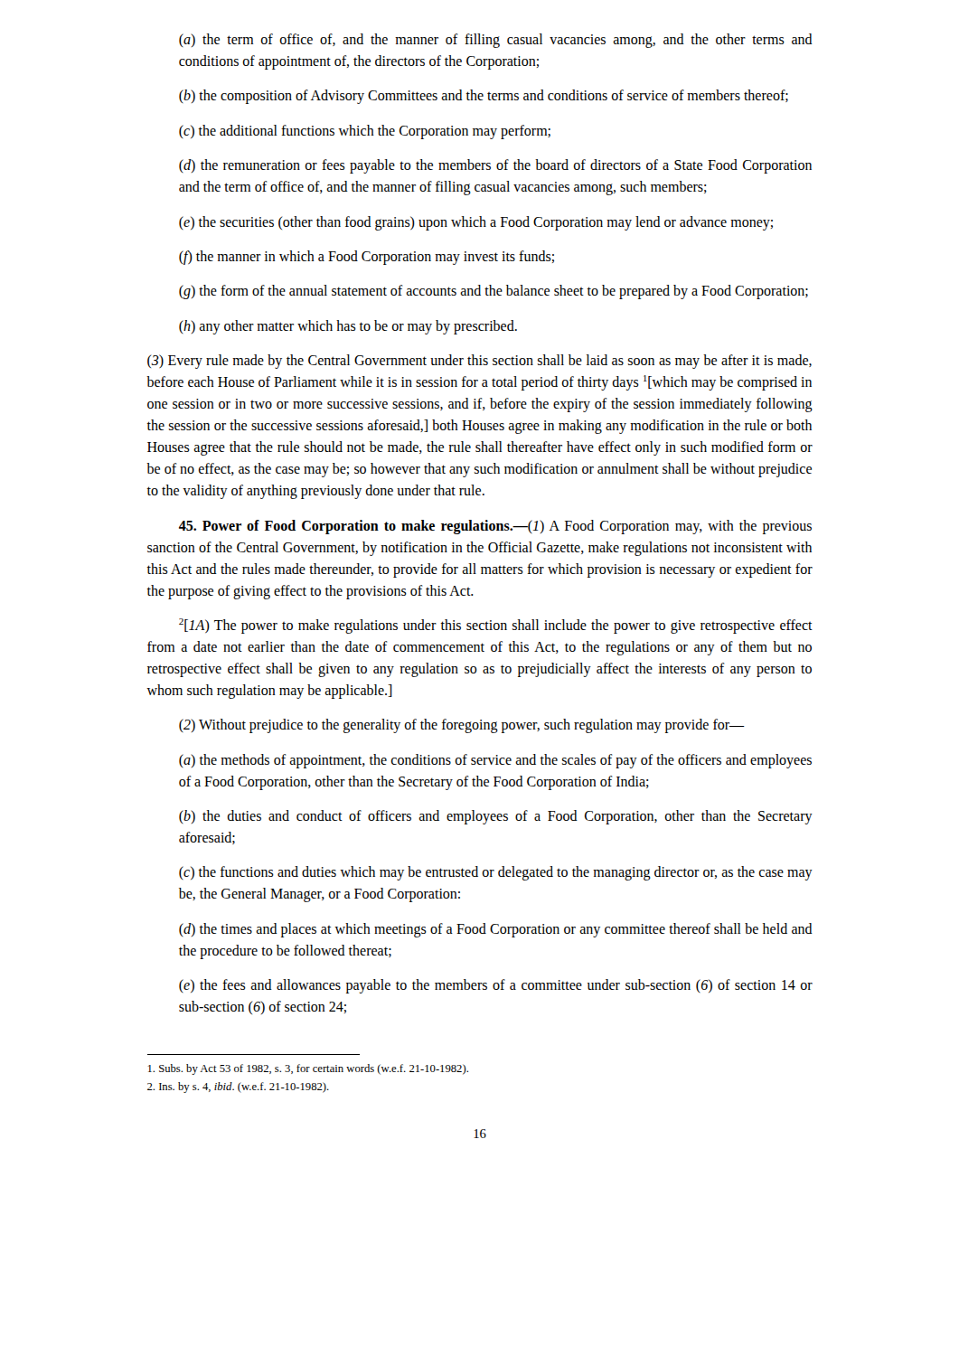(a) the term of office of, and the manner of filling casual vacancies among, and the other terms and conditions of appointment of, the directors of the Corporation;
(b) the composition of Advisory Committees and the terms and conditions of service of members thereof;
(c) the additional functions which the Corporation may perform;
(d) the remuneration or fees payable to the members of the board of directors of a State Food Corporation and the term of office of, and the manner of filling casual vacancies among, such members;
(e) the securities (other than food grains) upon which a Food Corporation may lend or advance money;
(f) the manner in which a Food Corporation may invest its funds;
(g) the form of the annual statement of accounts and the balance sheet to be prepared by a Food Corporation;
(h) any other matter which has to be or may by prescribed.
(3) Every rule made by the Central Government under this section shall be laid as soon as may be after it is made, before each House of Parliament while it is in session for a total period of thirty days 1[which may be comprised in one session or in two or more successive sessions, and if, before the expiry of the session immediately following the session or the successive sessions aforesaid,] both Houses agree in making any modification in the rule or both Houses agree that the rule should not be made, the rule shall thereafter have effect only in such modified form or be of no effect, as the case may be; so however that any such modification or annulment shall be without prejudice to the validity of anything previously done under that rule.
45. Power of Food Corporation to make regulations.—(1) A Food Corporation may, with the previous sanction of the Central Government, by notification in the Official Gazette, make regulations not inconsistent with this Act and the rules made thereunder, to provide for all matters for which provision is necessary or expedient for the purpose of giving effect to the provisions of this Act.
2[1A) The power to make regulations under this section shall include the power to give retrospective effect from a date not earlier than the date of commencement of this Act, to the regulations or any of them but no retrospective effect shall be given to any regulation so as to prejudicially affect the interests of any person to whom such regulation may be applicable.]
(2) Without prejudice to the generality of the foregoing power, such regulation may provide for—
(a) the methods of appointment, the conditions of service and the scales of pay of the officers and employees of a Food Corporation, other than the Secretary of the Food Corporation of India;
(b) the duties and conduct of officers and employees of a Food Corporation, other than the Secretary aforesaid;
(c) the functions and duties which may be entrusted or delegated to the managing director or, as the case may be, the General Manager, or a Food Corporation:
(d) the times and places at which meetings of a Food Corporation or any committee thereof shall be held and the procedure to be followed thereat;
(e) the fees and allowances payable to the members of a committee under sub-section (6) of section 14 or sub-section (6) of section 24;
1. Subs. by Act 53 of 1982, s. 3, for certain words (w.e.f. 21-10-1982).
2. Ins. by s. 4, ibid. (w.e.f. 21-10-1982).
16